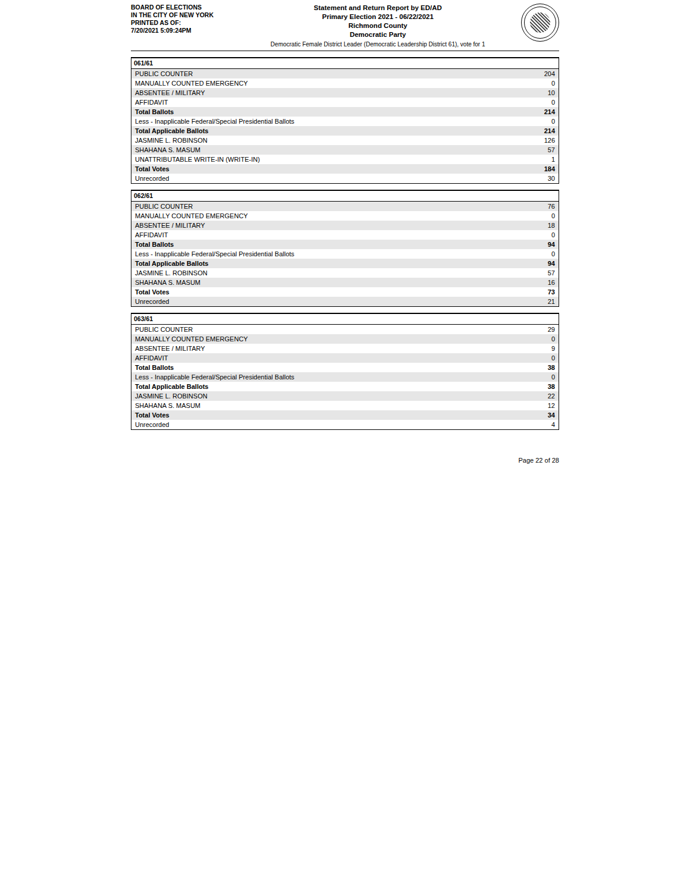BOARD OF ELECTIONS
IN THE CITY OF NEW YORK
PRINTED AS OF:
7/20/2021 5:09:24PM
Statement and Return Report by ED/AD
Primary Election 2021 - 06/22/2021
Richmond County
Democratic Party
Democratic Female District Leader (Democratic Leadership District 61), vote for 1
061/61
| PUBLIC COUNTER | 204 |
| MANUALLY COUNTED EMERGENCY | 0 |
| ABSENTEE / MILITARY | 10 |
| AFFIDAVIT | 0 |
| Total Ballots | 214 |
| Less - Inapplicable Federal/Special Presidential Ballots | 0 |
| Total Applicable Ballots | 214 |
| JASMINE L. ROBINSON | 126 |
| SHAHANA S. MASUM | 57 |
| UNATTRIBUTABLE WRITE-IN (WRITE-IN) | 1 |
| Total Votes | 184 |
| Unrecorded | 30 |
062/61
| PUBLIC COUNTER | 76 |
| MANUALLY COUNTED EMERGENCY | 0 |
| ABSENTEE / MILITARY | 18 |
| AFFIDAVIT | 0 |
| Total Ballots | 94 |
| Less - Inapplicable Federal/Special Presidential Ballots | 0 |
| Total Applicable Ballots | 94 |
| JASMINE L. ROBINSON | 57 |
| SHAHANA S. MASUM | 16 |
| Total Votes | 73 |
| Unrecorded | 21 |
063/61
| PUBLIC COUNTER | 29 |
| MANUALLY COUNTED EMERGENCY | 0 |
| ABSENTEE / MILITARY | 9 |
| AFFIDAVIT | 0 |
| Total Ballots | 38 |
| Less - Inapplicable Federal/Special Presidential Ballots | 0 |
| Total Applicable Ballots | 38 |
| JASMINE L. ROBINSON | 22 |
| SHAHANA S. MASUM | 12 |
| Total Votes | 34 |
| Unrecorded | 4 |
Page 22 of 28